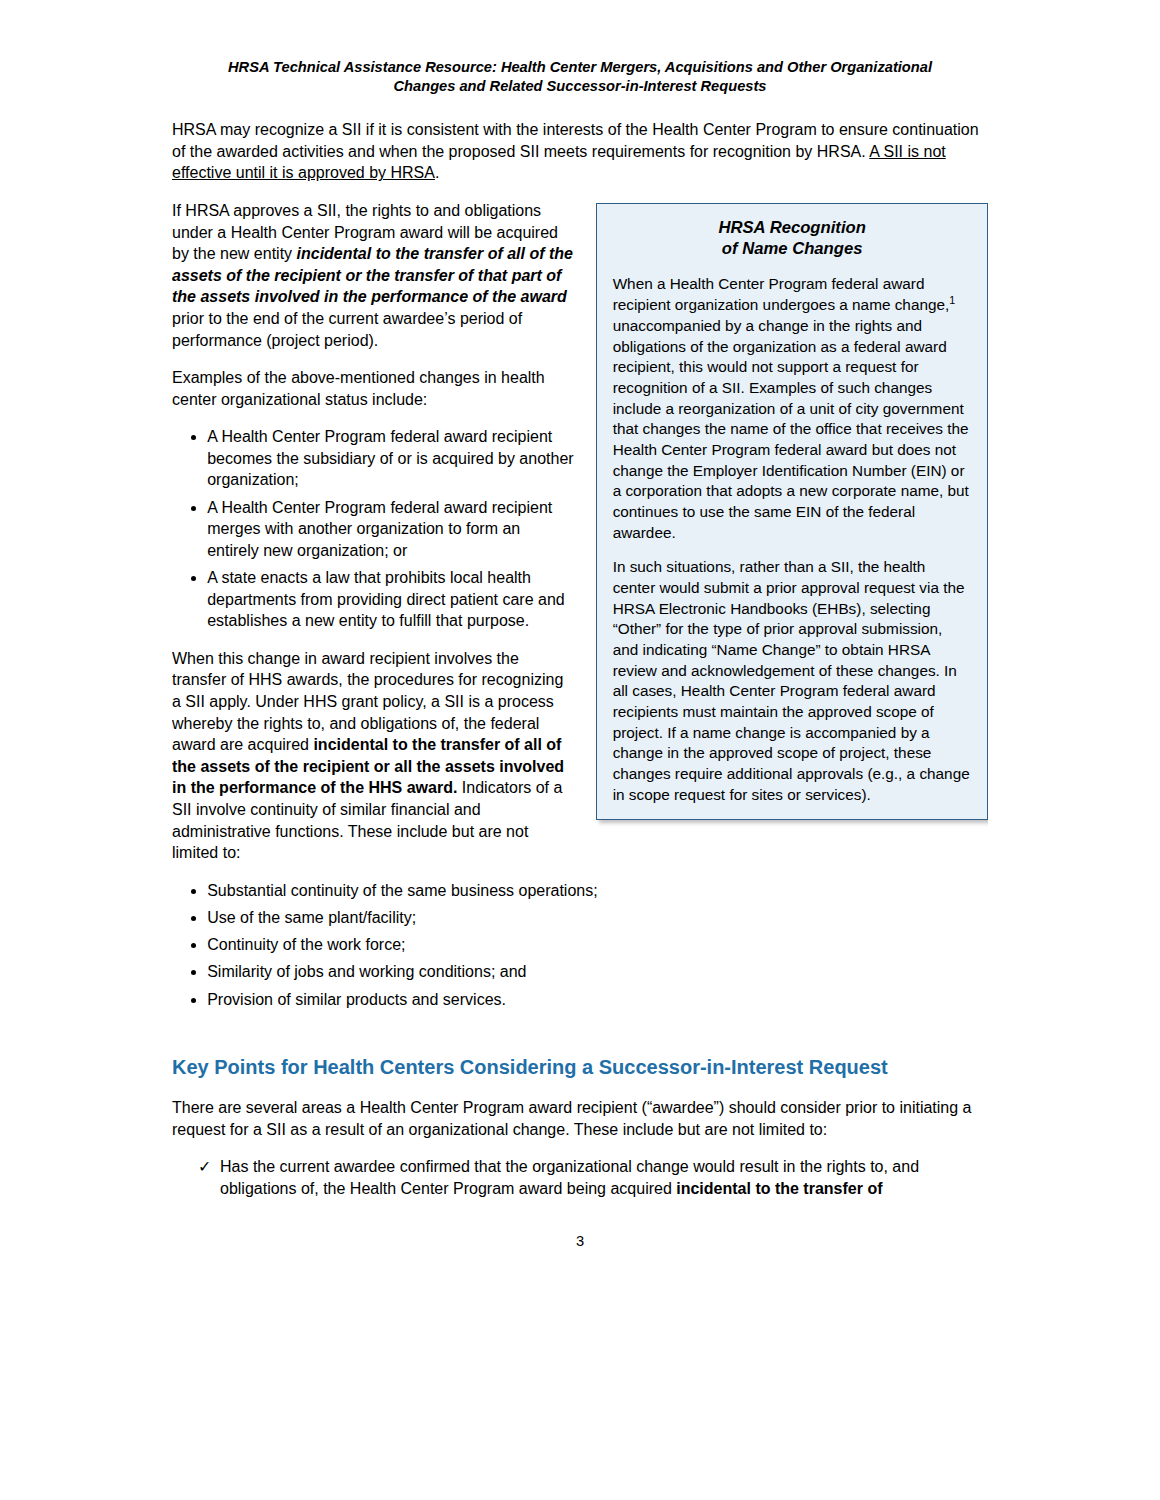HRSA Technical Assistance Resource: Health Center Mergers, Acquisitions and Other Organizational
Changes and Related Successor-in-Interest Requests
HRSA may recognize a SII if it is consistent with the interests of the Health Center Program to ensure continuation of the awarded activities and when the proposed SII meets requirements for recognition by HRSA. A SII is not effective until it is approved by HRSA.
HRSA Recognition
of Name Changes
When a Health Center Program federal award recipient organization undergoes a name change,1 unaccompanied by a change in the rights and obligations of the organization as a federal award recipient, this would not support a request for recognition of a SII. Examples of such changes include a reorganization of a unit of city government that changes the name of the office that receives the Health Center Program federal award but does not change the Employer Identification Number (EIN) or a corporation that adopts a new corporate name, but continues to use the same EIN of the federal awardee.
In such situations, rather than a SII, the health center would submit a prior approval request via the HRSA Electronic Handbooks (EHBs), selecting “Other” for the type of prior approval submission, and indicating “Name Change” to obtain HRSA review and acknowledgement of these changes. In all cases, Health Center Program federal award recipients must maintain the approved scope of project. If a name change is accompanied by a change in the approved scope of project, these changes require additional approvals (e.g., a change in scope request for sites or services).
If HRSA approves a SII, the rights to and obligations under a Health Center Program award will be acquired by the new entity incidental to the transfer of all of the assets of the recipient or the transfer of that part of the assets involved in the performance of the award prior to the end of the current awardee’s period of performance (project period).
Examples of the above-mentioned changes in health center organizational status include:
A Health Center Program federal award recipient becomes the subsidiary of or is acquired by another organization;
A Health Center Program federal award recipient merges with another organization to form an entirely new organization; or
A state enacts a law that prohibits local health departments from providing direct patient care and establishes a new entity to fulfill that purpose.
When this change in award recipient involves the transfer of HHS awards, the procedures for recognizing a SII apply. Under HHS grant policy, a SII is a process whereby the rights to, and obligations of, the federal award are acquired incidental to the transfer of all of the assets of the recipient or all the assets involved in the performance of the HHS award. Indicators of a SII involve continuity of similar financial and administrative functions. These include but are not limited to:
Substantial continuity of the same business operations;
Use of the same plant/facility;
Continuity of the work force;
Similarity of jobs and working conditions; and
Provision of similar products and services.
Key Points for Health Centers Considering a Successor-in-Interest Request
There are several areas a Health Center Program award recipient (“awardee”) should consider prior to initiating a request for a SII as a result of an organizational change. These include but are not limited to:
Has the current awardee confirmed that the organizational change would result in the rights to, and obligations of, the Health Center Program award being acquired incidental to the transfer of
3